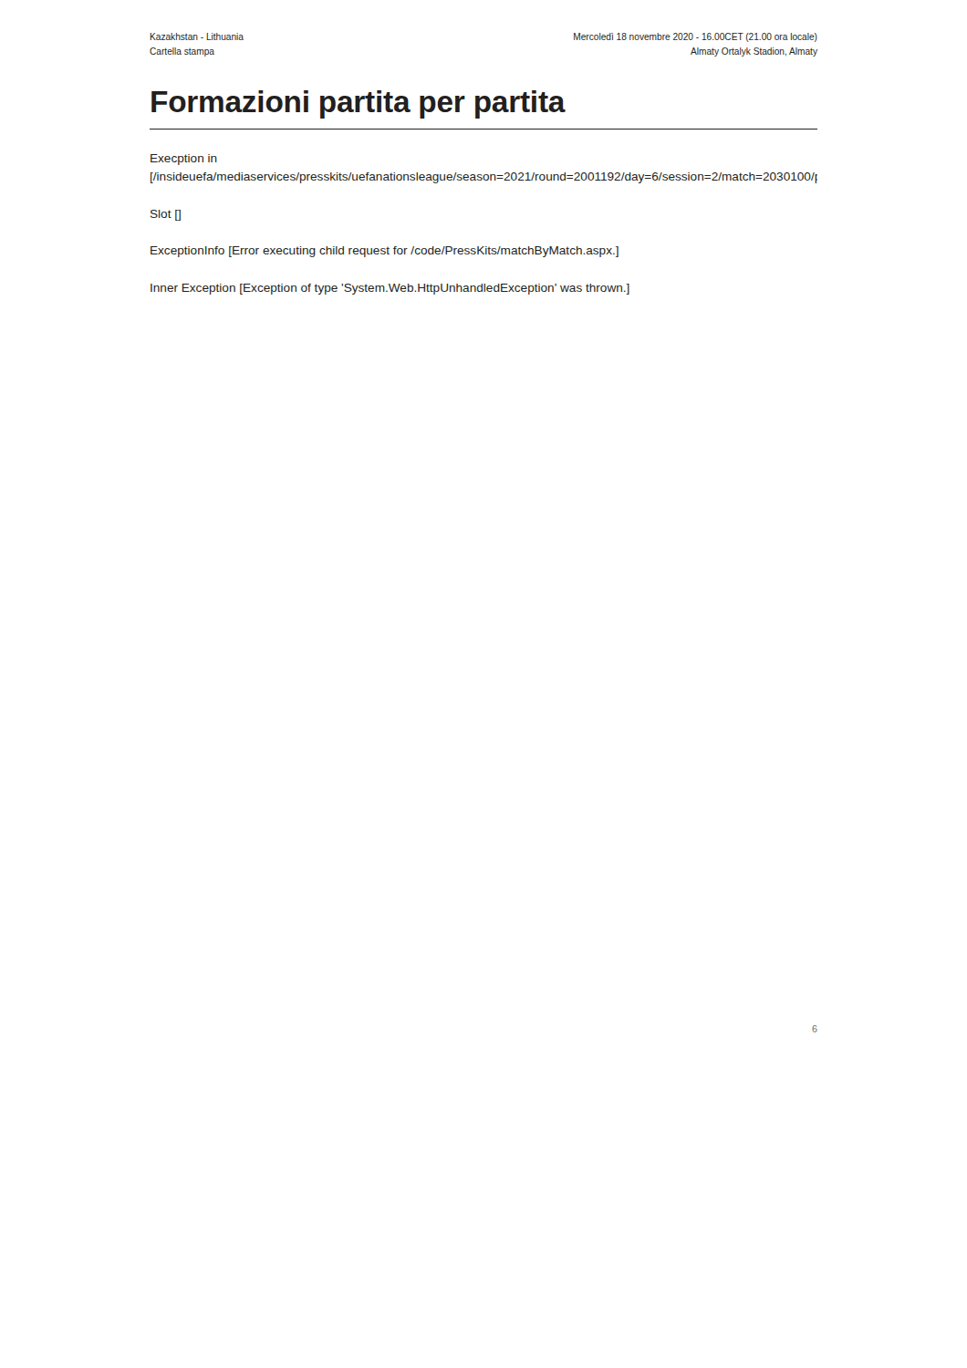| Kazakhstan - Lithuania | Mercoledì 18 novembre 2020 - 16.00CET (21.00 ora locale) |
| Cartella stampa | Almaty Ortalyk Stadion, Almaty |
Formazioni partita per partita
Execption in
[/insideuefa/mediaservices/presskits/uefanationsleague/season=2021/round=2001192/day=6/session=2/match=2030100/postmatch/lineups/index.html]
Slot []
ExceptionInfo [Error executing child request for /code/PressKits/matchByMatch.aspx.]
Inner Exception [Exception of type 'System.Web.HttpUnhandledException' was thrown.]
6